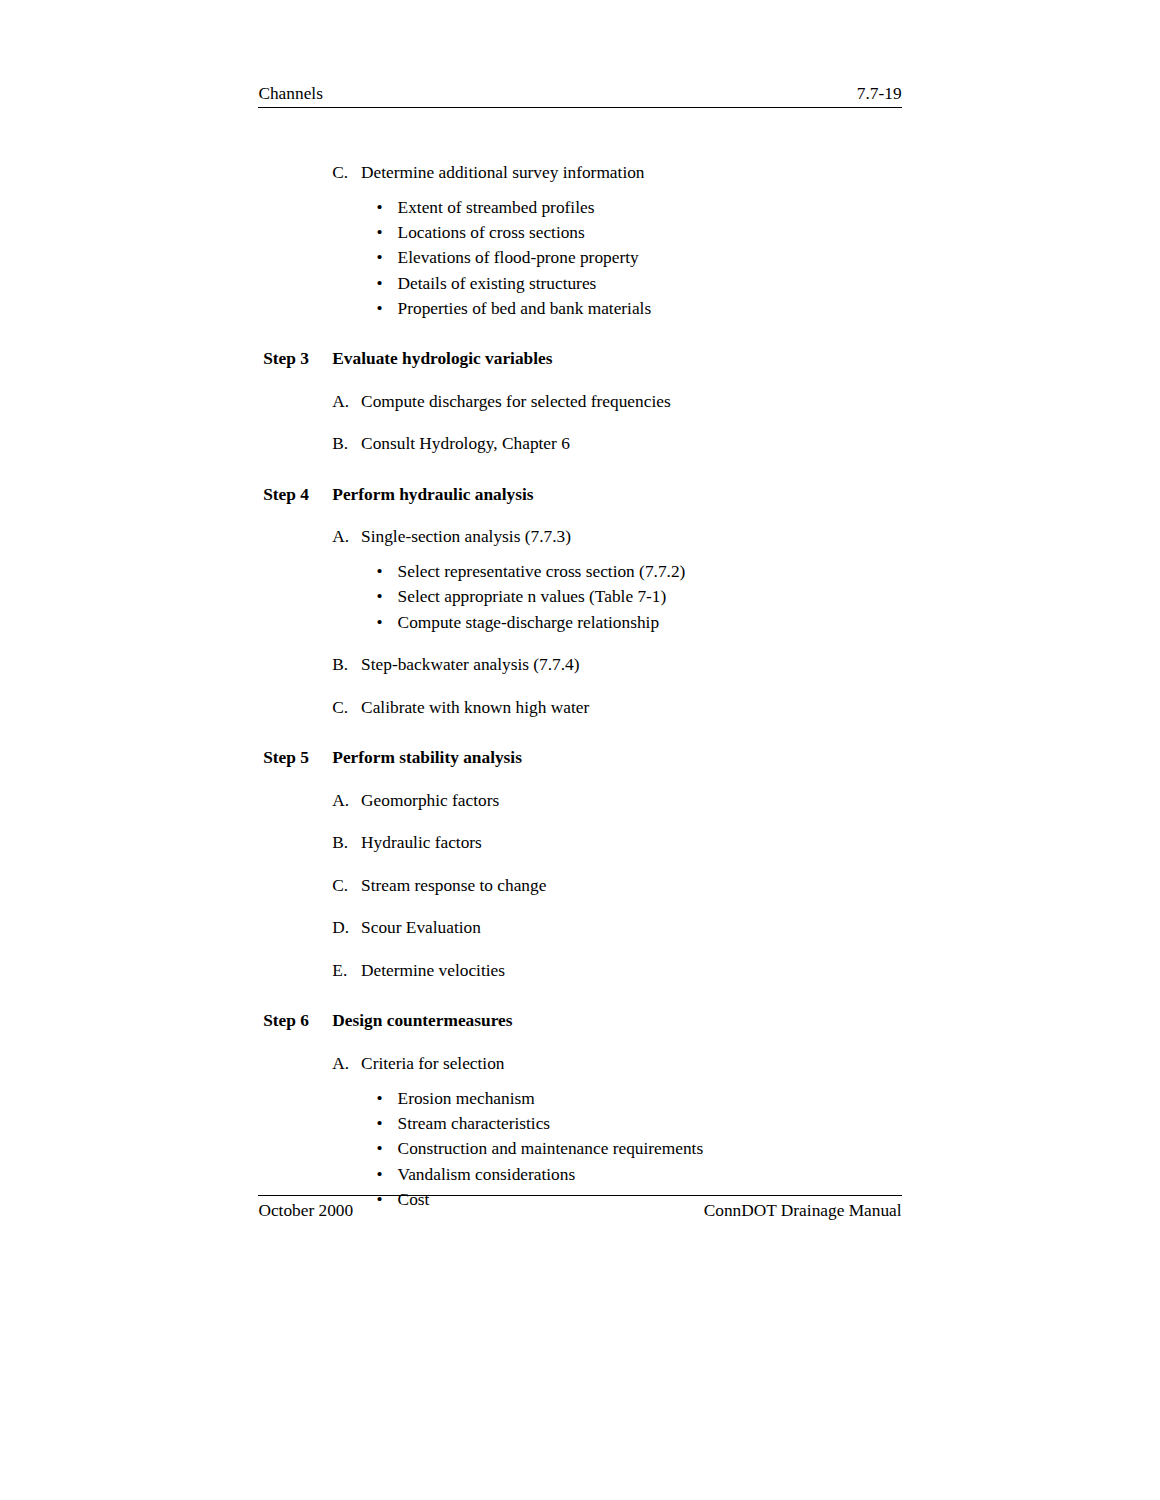Channels
7.7-19
C.
Determine additional survey information
Extent of streambed profiles
Locations of cross sections
Elevations of flood-prone property
Details of existing structures
Properties of bed and bank materials
Step 3
Evaluate hydrologic variables
A.
Compute discharges for selected frequencies
B.
Consult Hydrology, Chapter 6
Step 4
Perform hydraulic analysis
A.
Single-section analysis (7.7.3)
Select representative cross section (7.7.2)
Select appropriate n values (Table 7-1)
Compute stage-discharge relationship
B.
Step-backwater analysis (7.7.4)
C.
Calibrate with known high water
Step 5
Perform stability analysis
A.
Geomorphic factors
B.
Hydraulic factors
C.
Stream response to change
D.
Scour Evaluation
E.
Determine velocities
Step 6
Design countermeasures
A.
Criteria for selection
Erosion mechanism
Stream characteristics
Construction and maintenance requirements
Vandalism considerations
Cost
October 2000
ConnDOT Drainage Manual